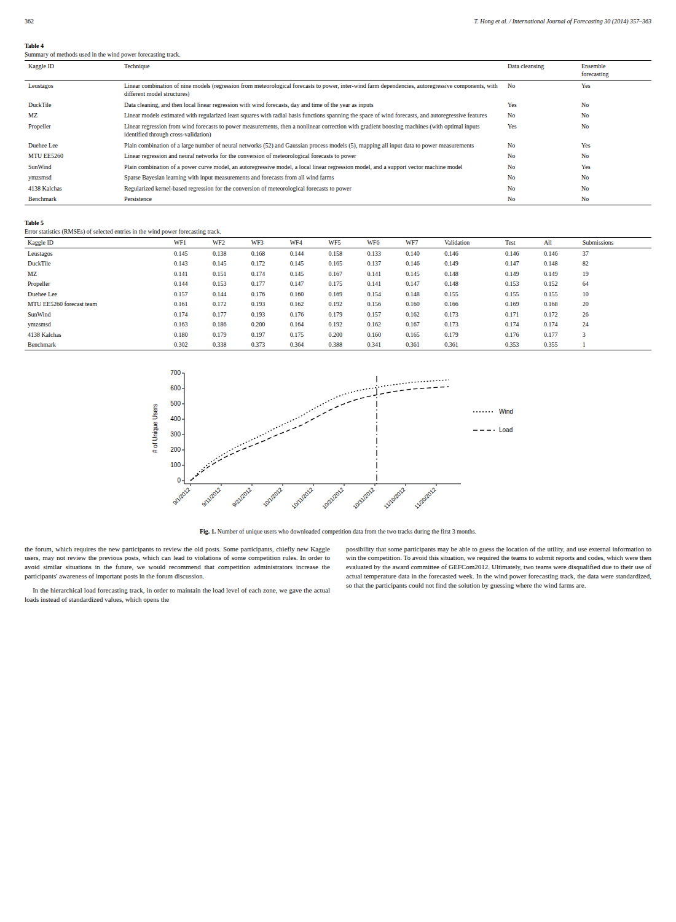362 T. Hong et al. / International Journal of Forecasting 30 (2014) 357–363
Table 4 Summary of methods used in the wind power forecasting track.
| Kaggle ID | Technique | Data cleansing | Ensemble forecasting |
| --- | --- | --- | --- |
| Leustagos | Linear combination of nine models (regression from meteorological forecasts to power, inter-wind farm dependencies, autoregressive components, with different model structures) | No | Yes |
| DuckTile | Data cleaning, and then local linear regression with wind forecasts, day and time of the year as inputs | Yes | No |
| MZ | Linear models estimated with regularized least squares with radial basis functions spanning the space of wind forecasts, and autoregressive features | No | No |
| Propeller | Linear regression from wind forecasts to power measurements, then a nonlinear correction with gradient boosting machines (with optimal inputs identified through cross-validation) | Yes | No |
| Duehee Lee | Plain combination of a large number of neural networks (52) and Gaussian process models (5), mapping all input data to power measurements | No | Yes |
| MTU EE5260 | Linear regression and neural networks for the conversion of meteorological forecasts to power | No | No |
| SunWind | Plain combination of a power curve model, an autoregressive model, a local linear regression model, and a support vector machine model | No | Yes |
| ymzsmsd | Sparse Bayesian learning with input measurements and forecasts from all wind farms | No | No |
| 4138 Kalchas | Regularized kernel-based regression for the conversion of meteorological forecasts to power | No | No |
| Benchmark | Persistence | No | No |
Table 5 Error statistics (RMSEs) of selected entries in the wind power forecasting track.
| Kaggle ID | WF1 | WF2 | WF3 | WF4 | WF5 | WF6 | WF7 | Validation | Test | All | Submissions |
| --- | --- | --- | --- | --- | --- | --- | --- | --- | --- | --- | --- |
| Leustagos | 0.145 | 0.138 | 0.168 | 0.144 | 0.158 | 0.133 | 0.140 | 0.146 | 0.146 | 0.146 | 37 |
| DuckTile | 0.143 | 0.145 | 0.172 | 0.145 | 0.165 | 0.137 | 0.146 | 0.149 | 0.147 | 0.148 | 82 |
| MZ | 0.141 | 0.151 | 0.174 | 0.145 | 0.167 | 0.141 | 0.145 | 0.148 | 0.149 | 0.149 | 19 |
| Propeller | 0.144 | 0.153 | 0.177 | 0.147 | 0.175 | 0.141 | 0.147 | 0.148 | 0.153 | 0.152 | 64 |
| Duehee Lee | 0.157 | 0.144 | 0.176 | 0.160 | 0.169 | 0.154 | 0.148 | 0.155 | 0.155 | 0.155 | 10 |
| MTU EE5260 forecast team | 0.161 | 0.172 | 0.193 | 0.162 | 0.192 | 0.156 | 0.160 | 0.166 | 0.169 | 0.168 | 20 |
| SunWind | 0.174 | 0.177 | 0.193 | 0.176 | 0.179 | 0.157 | 0.162 | 0.173 | 0.171 | 0.172 | 26 |
| ymzsmsd | 0.163 | 0.186 | 0.200 | 0.164 | 0.192 | 0.162 | 0.167 | 0.173 | 0.174 | 0.174 | 24 |
| 4138 Kalchas | 0.180 | 0.179 | 0.197 | 0.175 | 0.200 | 0.160 | 0.165 | 0.179 | 0.176 | 0.177 | 3 |
| Benchmark | 0.302 | 0.338 | 0.373 | 0.364 | 0.388 | 0.341 | 0.361 | 0.361 | 0.353 | 0.355 | 1 |
700 600 500 400 300 200 100 0 # of Unique Users 9/1/2012 9/11/2012 9/21/2012 10/1/2012 10/11/2012 10/21/2012 10/31/2012 11/10/2012 11/20/2012 Wind Load
Fig. 1. Number of unique users who downloaded competition data from the two tracks during the first 3 months.
the forum, which requires the new participants to review the old posts. Some participants, chiefly new Kaggle users, may not review the previous posts, which can lead to violations of some competition rules. In order to avoid similar situations in the future, we would recommend that competition administrators increase the participants' awareness of important posts in the forum discussion.
In the hierarchical load forecasting track, in order to maintain the load level of each zone, we gave the actual loads instead of standardized values, which opens the
possibility that some participants may be able to guess the location of the utility, and use external information to win the competition. To avoid this situation, we required the teams to submit reports and codes, which were then evaluated by the award committee of GEFCom2012. Ultimately, two teams were disqualified due to their use of actual temperature data in the forecasted week. In the wind power forecasting track, the data were standardized, so that the participants could not find the solution by guessing where the wind farms are.